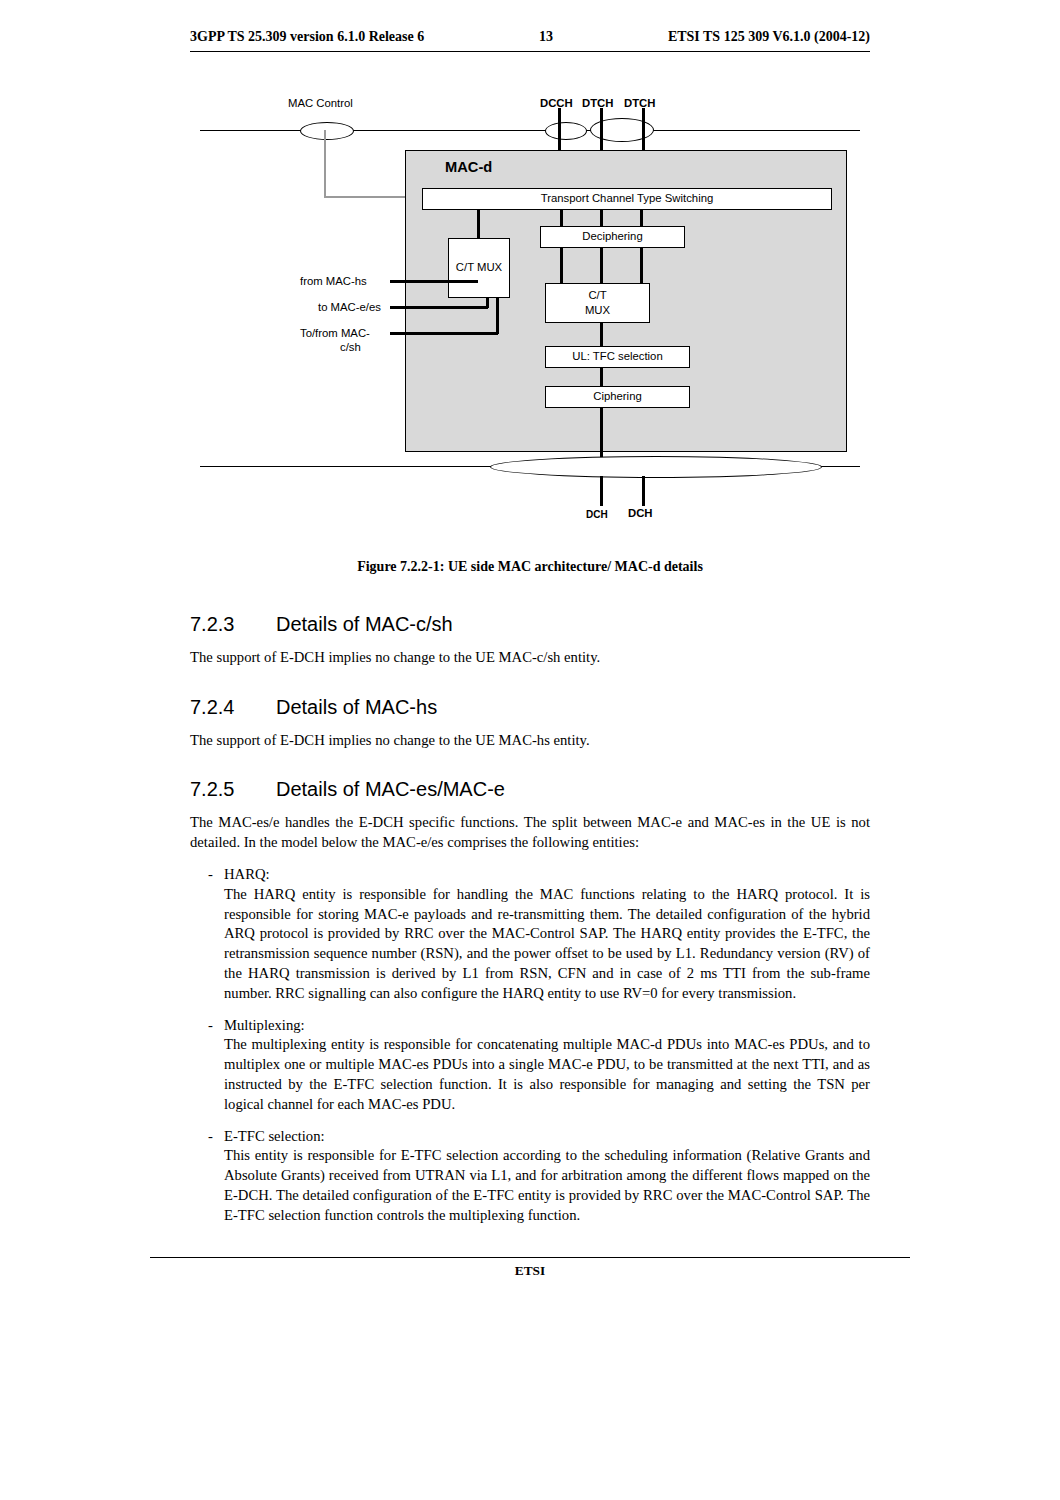3GPP TS 25.309 version 6.1.0 Release 6
13
ETSI TS 125 309 V6.1.0 (2004-12)
MAC Control
DCCH
DTCH
DTCH
MAC-d
Transport Channel Type Switching
Deciphering
C/T MUX
C/T
MUX
UL: TFC selection
Ciphering
from MAC-hs
to MAC-e/es
To/from MAC-
c/sh
DCH
DCH
Figure 7.2.2-1: UE side MAC architecture/ MAC-d details
7.2.3 Details of MAC-c/sh
The support of E-DCH implies no change to the UE MAC-c/sh entity.
7.2.4 Details of MAC-hs
The support of E-DCH implies no change to the UE MAC-hs entity.
7.2.5 Details of MAC-es/MAC-e
The MAC-es/e handles the E-DCH specific functions. The split between MAC-e and MAC-es in the UE is not detailed. In the model below the MAC-e/es comprises the following entities:
-
HARQ: The HARQ entity is responsible for handling the MAC functions relating to the HARQ protocol. It is responsible for storing MAC-e payloads and re-transmitting them. The detailed configuration of the hybrid ARQ protocol is provided by RRC over the MAC-Control SAP. The HARQ entity provides the E-TFC, the retransmission sequence number (RSN), and the power offset to be used by L1. Redundancy version (RV) of the HARQ transmission is derived by L1 from RSN, CFN and in case of 2 ms TTI from the sub-frame number. RRC signalling can also configure the HARQ entity to use RV=0 for every transmission.
-
Multiplexing: The multiplexing entity is responsible for concatenating multiple MAC-d PDUs into MAC-es PDUs, and to multiplex one or multiple MAC-es PDUs into a single MAC-e PDU, to be transmitted at the next TTI, and as instructed by the E-TFC selection function. It is also responsible for managing and setting the TSN per logical channel for each MAC-es PDU.
-
E-TFC selection: This entity is responsible for E-TFC selection according to the scheduling information (Relative Grants and Absolute Grants) received from UTRAN via L1, and for arbitration among the different flows mapped on the E-DCH. The detailed configuration of the E-TFC entity is provided by RRC over the MAC-Control SAP. The E-TFC selection function controls the multiplexing function.
ETSI